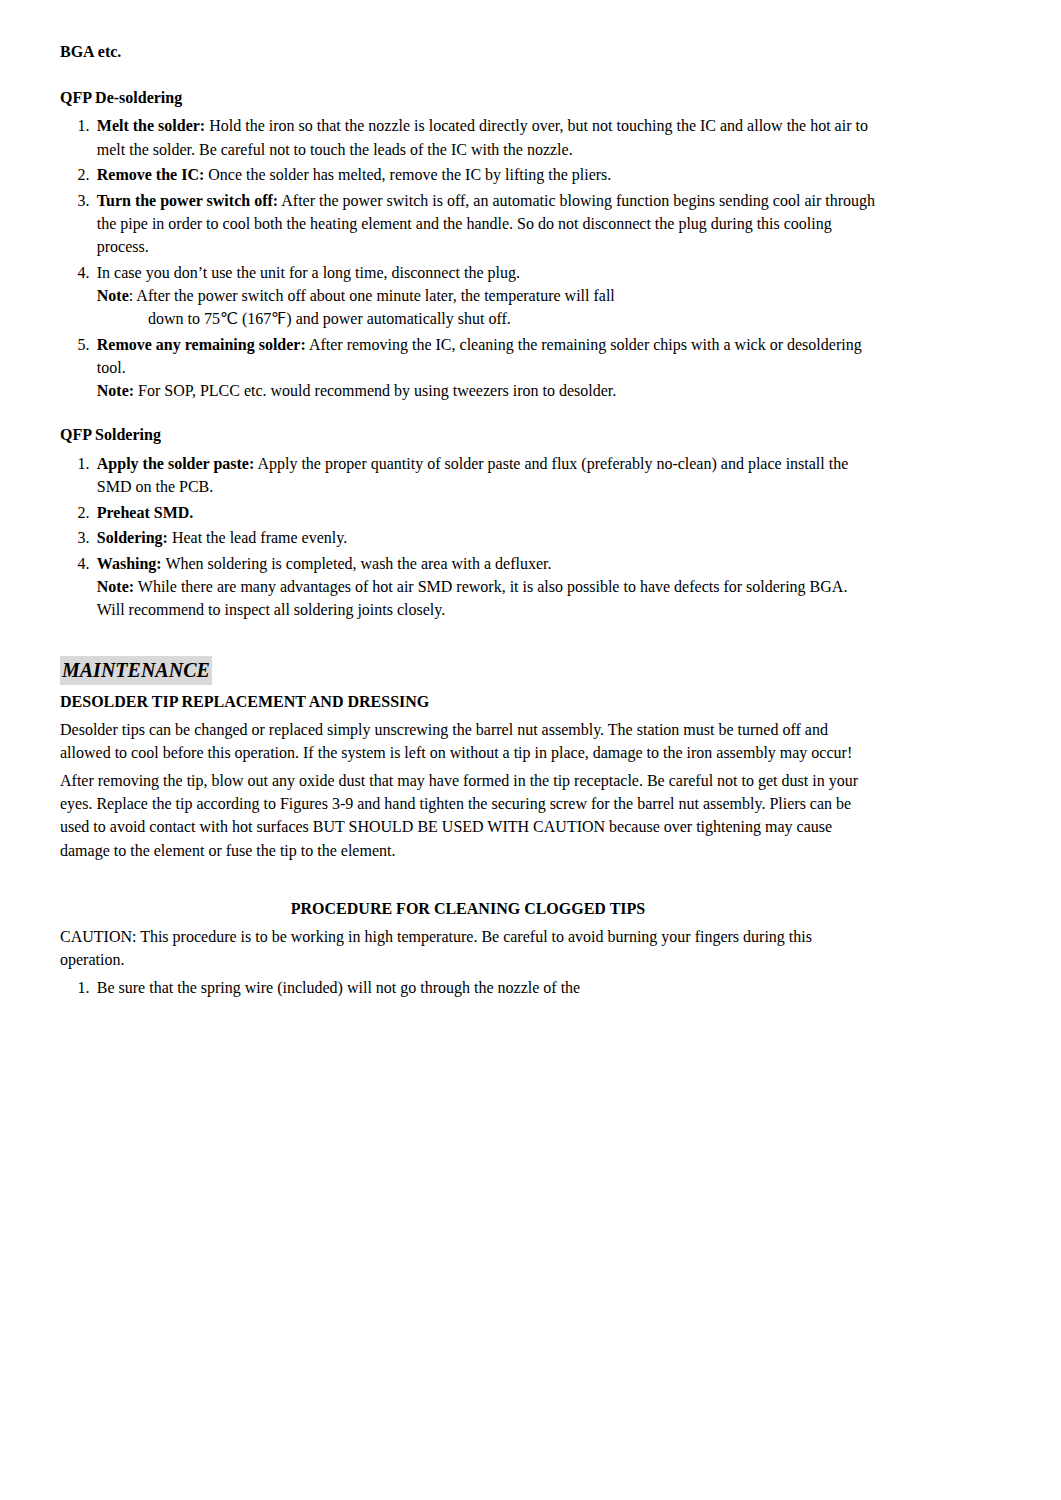BGA etc.
QFP De-soldering
Melt the solder: Hold the iron so that the nozzle is located directly over, but not touching the IC and allow the hot air to melt the solder. Be careful not to touch the leads of the IC with the nozzle.
Remove the IC: Once the solder has melted, remove the IC by lifting the pliers.
Turn the power switch off: After the power switch is off, an automatic blowing function begins sending cool air through the pipe in order to cool both the heating element and the handle. So do not disconnect the plug during this cooling process.
In case you don’t use the unit for a long time, disconnect the plug.
Note: After the power switch off about one minute later, the temperature will fall down to 75℃ (167℉) and power automatically shut off.
Remove any remaining solder: After removing the IC, cleaning the remaining solder chips with a wick or desoldering tool.
Note: For SOP, PLCC etc. would recommend by using tweezers iron to desolder.
QFP Soldering
Apply the solder paste: Apply the proper quantity of solder paste and flux (preferably no-clean) and place install the SMD on the PCB.
Preheat SMD.
Soldering: Heat the lead frame evenly.
Washing: When soldering is completed, wash the area with a defluxer.
Note: While there are many advantages of hot air SMD rework, it is also possible to have defects for soldering BGA. Will recommend to inspect all soldering joints closely.
MAINTENANCE
DESOLDER TIP REPLACEMENT AND DRESSING
Desolder tips can be changed or replaced simply unscrewing the barrel nut assembly. The station must be turned off and allowed to cool before this operation. If the system is left on without a tip in place, damage to the iron assembly may occur!
After removing the tip, blow out any oxide dust that may have formed in the tip receptacle. Be careful not to get dust in your eyes. Replace the tip according to Figures 3-9 and hand tighten the securing screw for the barrel nut assembly. Pliers can be used to avoid contact with hot surfaces BUT SHOULD BE USED WITH CAUTION because over tightening may cause damage to the element or fuse the tip to the element.
PROCEDURE FOR CLEANING CLOGGED TIPS
CAUTION: This procedure is to be working in high temperature. Be careful to avoid burning your fingers during this operation.
Be sure that the spring wire (included) will not go through the nozzle of the